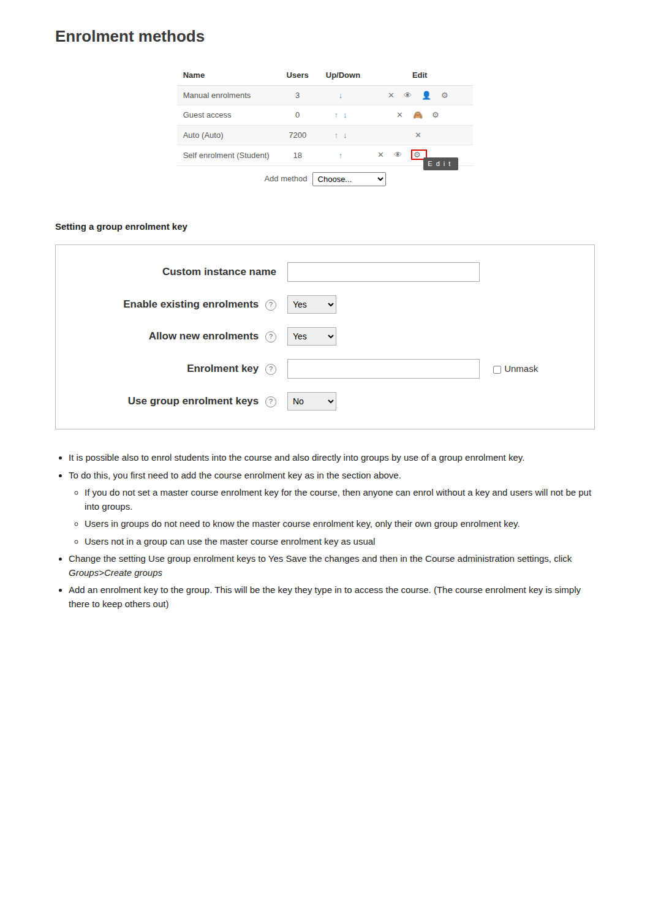Enrolment methods
| Name | Users | Up/Down | Edit |
| --- | --- | --- | --- |
| Manual enrolments | 3 | ↓ | ✕ 👁 👤 ⚙ |
| Guest access | 0 | ↑↓ | ✕ 🙈 ⚙ |
| Auto (Auto) | 7200 | ↑↓ | ✕ |
| Self enrolment (Student) | 18 | ↑ | ✕ 👁 ⚙ Edit |
Add method Choose...
Setting a group enrolment key
Custom instance name
Enable existing enrolments ?
Yes No
Allow new enrolments ?
Yes No
Enrolment key ?
Unmask
Use group enrolment keys ?
No Yes
It is possible also to enrol students into the course and also directly into groups by use of a group enrolment key.
To do this, you first need to add the course enrolment key as in the section above.
If you do not set a master course enrolment key for the course, then anyone can enrol without a key and users will not be put into groups.
Users in groups do not need to know the master course enrolment key, only their own group enrolment key.
Users not in a group can use the master course enrolment key as usual
Change the setting Use group enrolment keys to Yes Save the changes and then in the Course administration settings, click Groups>Create groups
Add an enrolment key to the group. This will be the key they type in to access the course. (The course enrolment key is simply there to keep others out)